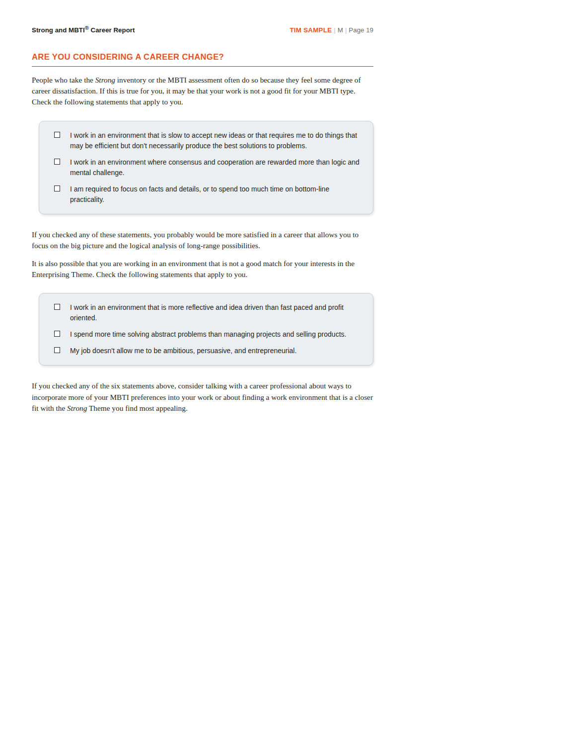Strong and MBTI® Career Report
TIM SAMPLE|M|Page 19
Are You Considering a Career Change?
People who take the Strong inventory or the MBTI assessment often do so because they feel some degree of career dissatisfaction. If this is true for you, it may be that your work is not a good fit for your MBTI type. Check the following statements that apply to you.
I work in an environment that is slow to accept new ideas or that requires me to do things that may be efficient but don't necessarily produce the best solutions to problems.
I work in an environment where consensus and cooperation are rewarded more than logic and mental challenge.
I am required to focus on facts and details, or to spend too much time on bottom-line practicality.
If you checked any of these statements, you probably would be more satisfied in a career that allows you to focus on the big picture and the logical analysis of long-range possibilities.
It is also possible that you are working in an environment that is not a good match for your interests in the Enterprising Theme. Check the following statements that apply to you.
I work in an environment that is more reflective and idea driven than fast paced and profit oriented.
I spend more time solving abstract problems than managing projects and selling products.
My job doesn't allow me to be ambitious, persuasive, and entrepreneurial.
If you checked any of the six statements above, consider talking with a career professional about ways to incorporate more of your MBTI preferences into your work or about finding a work environment that is a closer fit with the Strong Theme you find most appealing.